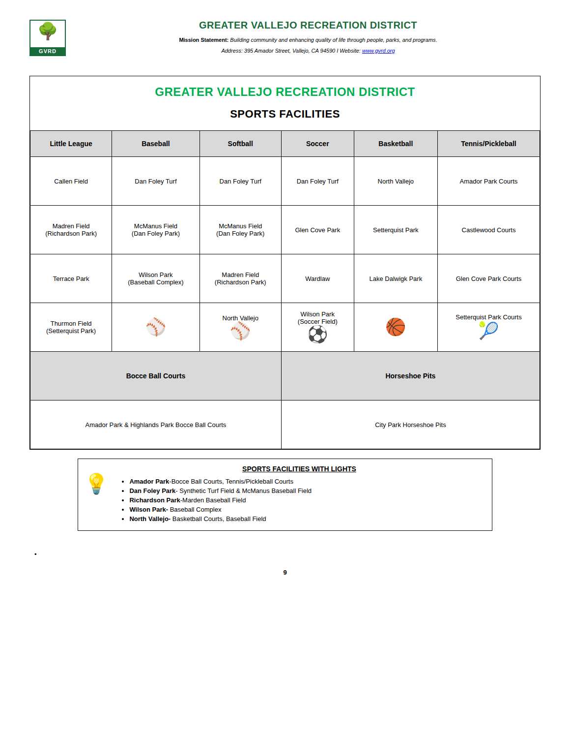🌳
GVRD
GREATER VALLEJO RECREATION DISTRICT
Mission Statement: Building community and enhancing quality of life through people, parks, and programs.
Address: 395 Amador Street, Vallejo, CA 94590 I Website: www.gvrd.org
GREATER VALLEJO RECREATION DISTRICT
SPORTS FACILITIES
| Little League | Baseball | Softball | Soccer | Basketball | Tennis/Pickleball |
| --- | --- | --- | --- | --- | --- |
| Callen Field | Dan Foley Turf | Dan Foley Turf | Dan Foley Turf | North Vallejo | Amador Park Courts |
| Madren Field (Richardson Park) | McManus Field (Dan Foley Park) | McManus Field (Dan Foley Park) | Glen Cove Park | Setterquist Park | Castlewood Courts |
| Terrace Park | Wilson Park (Baseball Complex) | Madren Field (Richardson Park) | Wardlaw | Lake Dalwigk Park | Glen Cove Park Courts |
| Thurmon Field (Setterquist Park) | ⚾ | North Vallejo ⚾ | Wilson Park (Soccer Field) ⚽ | 🏀 | Setterquist Park Courts 🎾 |
| Bocce Ball Courts | Horseshoe Pits |
| Amador Park & Highlands Park Bocce Ball Courts | City Park Horseshoe Pits |
💡
SPORTS FACILITIES WITH LIGHTS
Amador Park-Bocce Ball Courts, Tennis/Pickleball Courts
Dan Foley Park- Synthetic Turf Field & McManus Baseball Field
Richardson Park-Marden Baseball Field
Wilson Park- Baseball Complex
North Vallejo- Basketball Courts, Baseball Field
•
9